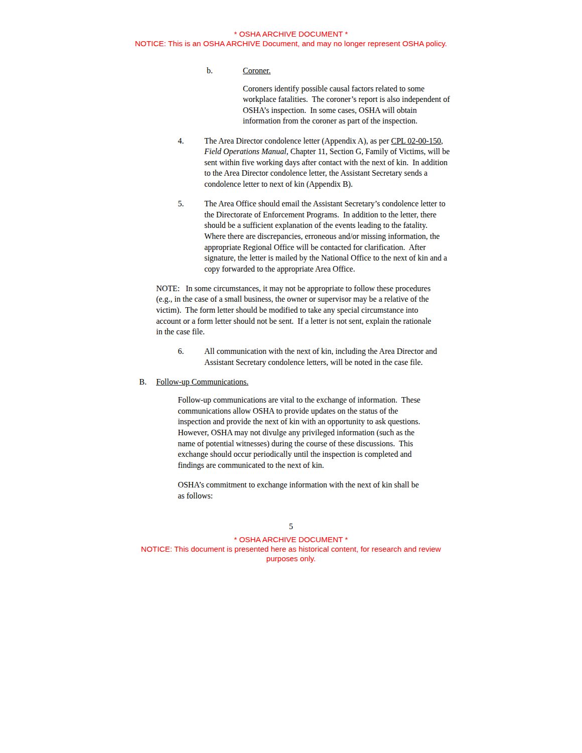* OSHA ARCHIVE DOCUMENT *
NOTICE: This is an OSHA ARCHIVE Document, and may no longer represent OSHA policy.
b. Coroner.
Coroners identify possible causal factors related to some workplace fatalities. The coroner’s report is also independent of OSHA’s inspection. In some cases, OSHA will obtain information from the coroner as part of the inspection.
4. The Area Director condolence letter (Appendix A), as per CPL 02-00-150, Field Operations Manual, Chapter 11, Section G, Family of Victims, will be sent within five working days after contact with the next of kin. In addition to the Area Director condolence letter, the Assistant Secretary sends a condolence letter to next of kin (Appendix B).
5. The Area Office should email the Assistant Secretary’s condolence letter to the Directorate of Enforcement Programs. In addition to the letter, there should be a sufficient explanation of the events leading to the fatality. Where there are discrepancies, erroneous and/or missing information, the appropriate Regional Office will be contacted for clarification. After signature, the letter is mailed by the National Office to the next of kin and a copy forwarded to the appropriate Area Office.
NOTE: In some circumstances, it may not be appropriate to follow these procedures (e.g., in the case of a small business, the owner or supervisor may be a relative of the victim). The form letter should be modified to take any special circumstance into account or a form letter should not be sent. If a letter is not sent, explain the rationale in the case file.
6. All communication with the next of kin, including the Area Director and Assistant Secretary condolence letters, will be noted in the case file.
B. Follow-up Communications.
Follow-up communications are vital to the exchange of information. These communications allow OSHA to provide updates on the status of the inspection and provide the next of kin with an opportunity to ask questions. However, OSHA may not divulge any privileged information (such as the name of potential witnesses) during the course of these discussions. This exchange should occur periodically until the inspection is completed and findings are communicated to the next of kin.
OSHA’s commitment to exchange information with the next of kin shall be as follows:
5
* OSHA ARCHIVE DOCUMENT *
NOTICE: This document is presented here as historical content, for research and review purposes only.